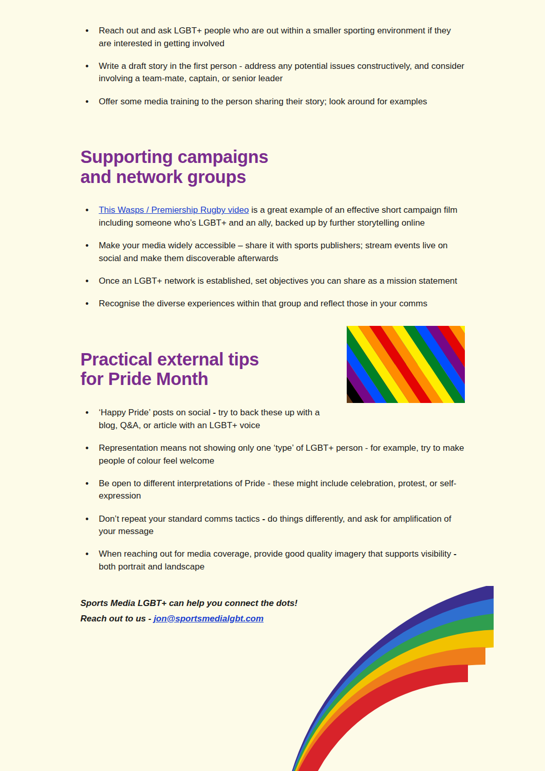Reach out and ask LGBT+ people who are out within a smaller sporting environment if they are interested in getting involved
Write a draft story in the first person - address any potential issues constructively, and consider involving a team-mate, captain, or senior leader
Offer some media training to the person sharing their story; look around for examples
Supporting campaigns
and network groups
This Wasps / Premiership Rugby video is a great example of an effective short campaign film including someone who’s LGBT+ and an ally, backed up by further storytelling online
Make your media widely accessible – share it with sports publishers; stream events live on social and make them discoverable afterwards
Once an LGBT+ network is established, set objectives you can share as a mission statement
Recognise the diverse experiences within that group and reflect those in your comms
Practical external tips
for Pride Month
‘Happy Pride’ posts on social - try to back these up with a blog, Q&A, or article with an LGBT+ voice
Representation means not showing only one ‘type’ of LGBT+ person - for example, try to make people of colour feel welcome
Be open to different interpretations of Pride - these might include celebration, protest, or self-expression
Don’t repeat your standard comms tactics - do things differently, and ask for amplification of your message
When reaching out for media coverage, provide good quality imagery that supports visibility - both portrait and landscape
Sports Media LGBT+ can help you connect the dots!
Reach out to us - jon@sportsmedialgbt.com